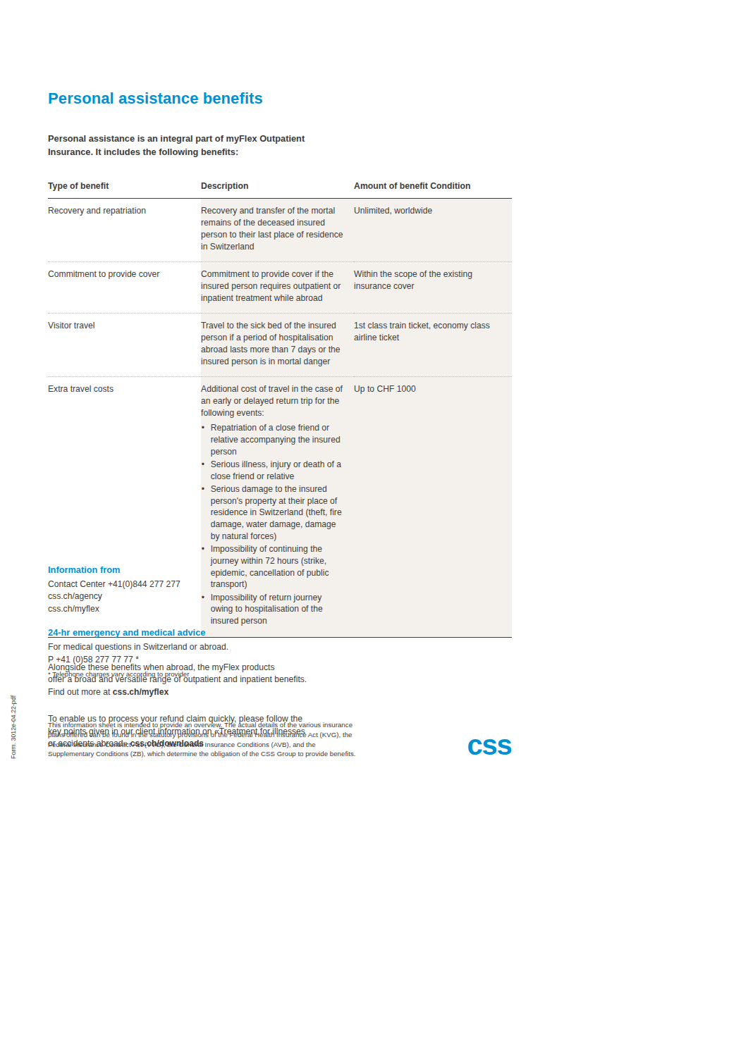Personal assistance benefits
Personal assistance is an integral part of myFlex Outpatient
Insurance. It includes the following benefits:
| Type of benefit | Description | Amount of benefit Condition |
| --- | --- | --- |
| Recovery and repatriation | Recovery and transfer of the mortal remains of the deceased insured person to their last place of residence in Switzerland | Unlimited, worldwide |
| Commitment to provide cover | Commitment to provide cover if the insured person requires outpatient or inpatient treatment while abroad | Within the scope of the existing insurance cover |
| Visitor travel | Travel to the sick bed of the insured person if a period of hospitalisation abroad lasts more than 7 days or the insured person is in mortal danger | 1st class train ticket, economy class airline ticket |
| Extra travel costs | Additional cost of travel in the case of an early or delayed return trip for the following events: Repatriation of a close friend or relative accompanying the insured person Serious illness, injury or death of a close friend or relative Serious damage to the insured person's property at their place of residence in Switzerland (theft, fire damage, water damage, damage by natural forces) Impossibility of continuing the journey within 72 hours (strike, epidemic, cancellation of public transport) Impossibility of return journey owing to hospitalisation of the insured person | Up to CHF 1000 |
Alongside these benefits when abroad, the myFlex products
offer a broad and versatile range of outpatient and inpatient benefits.
Find out more at css.ch/myflex
To enable us to process your refund claim quickly, please follow the
key points given in our client information on «Treatment for illnesses
or accidents abroad» css.ch/downloads
Information from
Contact Center +41(0)844 277 277
css.ch/agency
css.ch/myflex
24-hr emergency and medical advice
For medical questions in Switzerland or abroad.
P +41 (0)58 277 77 77 *
* Telephone charges vary according to provider
This information sheet is intended to provide an overview. The actual details of the various insurance plans offered can be found in the statutory provisions of the Federal Health Insurance Act (KVG), the Federal Insurance Contract Act (VVG), the General Insurance Conditions (AVB), and the Supplementary Conditions (ZB), which determine the obligation of the CSS Group to provide benefits.
css
Form. 3012e-04.22-pdf